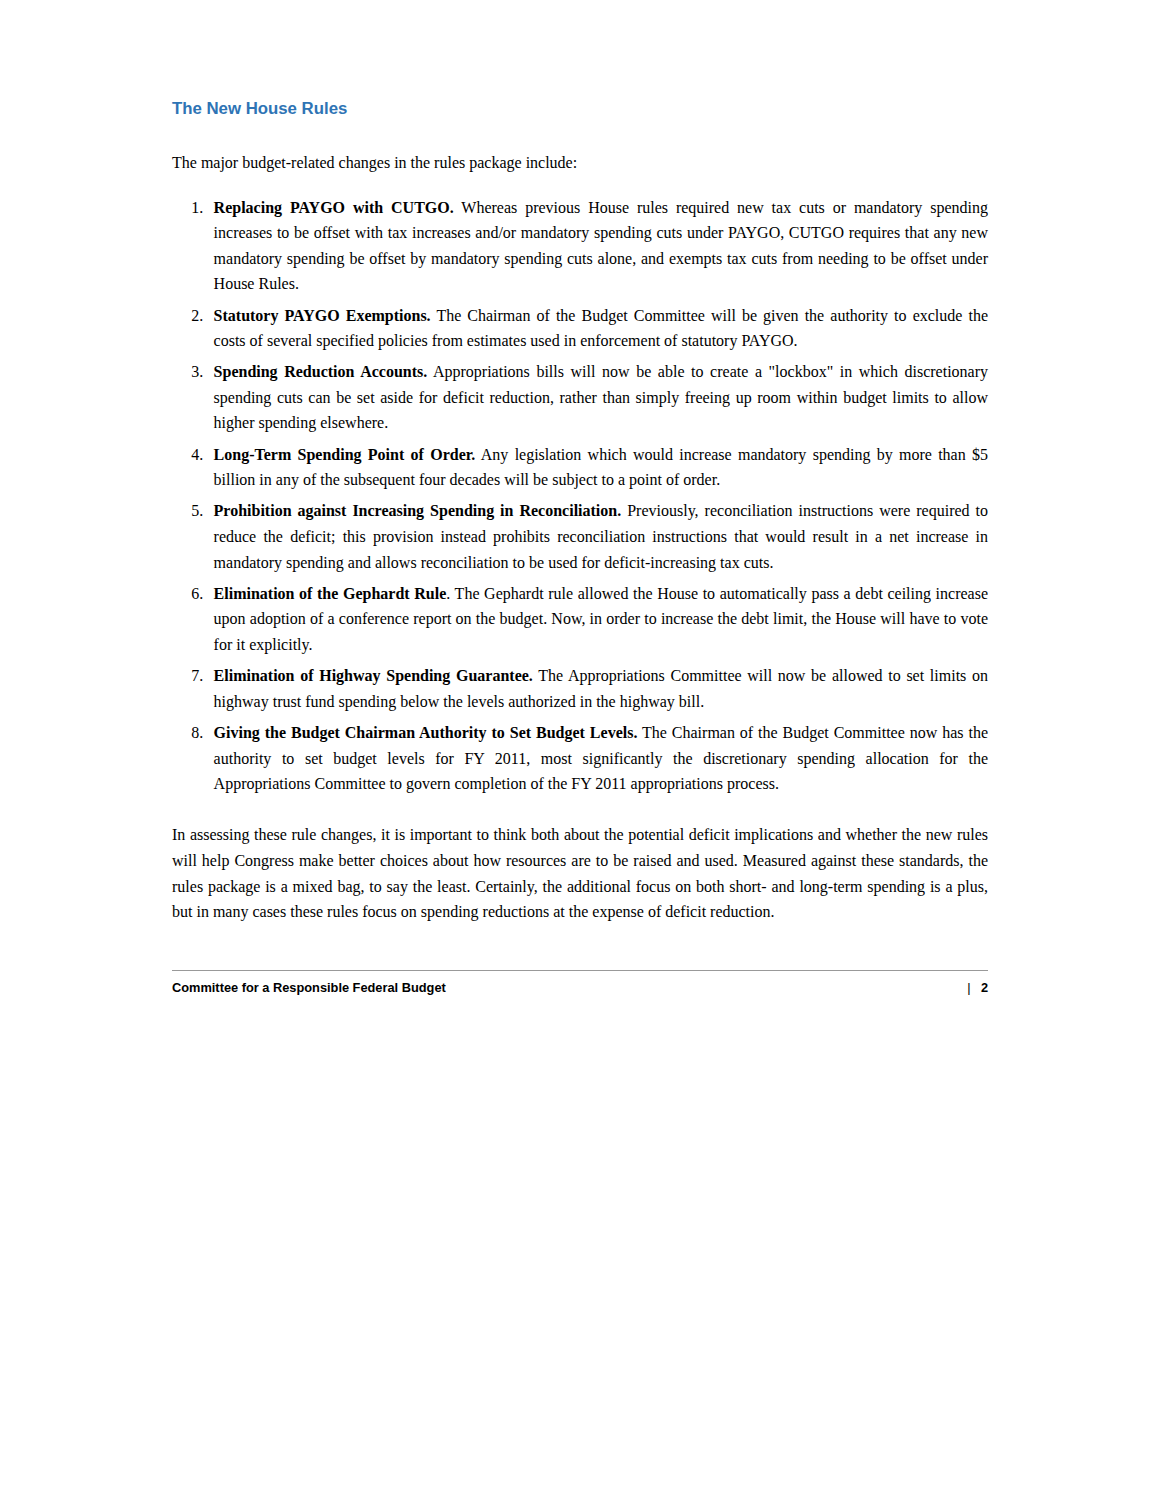The New House Rules
The major budget-related changes in the rules package include:
Replacing PAYGO with CUTGO. Whereas previous House rules required new tax cuts or mandatory spending increases to be offset with tax increases and/or mandatory spending cuts under PAYGO, CUTGO requires that any new mandatory spending be offset by mandatory spending cuts alone, and exempts tax cuts from needing to be offset under House Rules.
Statutory PAYGO Exemptions. The Chairman of the Budget Committee will be given the authority to exclude the costs of several specified policies from estimates used in enforcement of statutory PAYGO.
Spending Reduction Accounts. Appropriations bills will now be able to create a "lockbox" in which discretionary spending cuts can be set aside for deficit reduction, rather than simply freeing up room within budget limits to allow higher spending elsewhere.
Long-Term Spending Point of Order. Any legislation which would increase mandatory spending by more than $5 billion in any of the subsequent four decades will be subject to a point of order.
Prohibition against Increasing Spending in Reconciliation. Previously, reconciliation instructions were required to reduce the deficit; this provision instead prohibits reconciliation instructions that would result in a net increase in mandatory spending and allows reconciliation to be used for deficit-increasing tax cuts.
Elimination of the Gephardt Rule. The Gephardt rule allowed the House to automatically pass a debt ceiling increase upon adoption of a conference report on the budget. Now, in order to increase the debt limit, the House will have to vote for it explicitly.
Elimination of Highway Spending Guarantee. The Appropriations Committee will now be allowed to set limits on highway trust fund spending below the levels authorized in the highway bill.
Giving the Budget Chairman Authority to Set Budget Levels. The Chairman of the Budget Committee now has the authority to set budget levels for FY 2011, most significantly the discretionary spending allocation for the Appropriations Committee to govern completion of the FY 2011 appropriations process.
In assessing these rule changes, it is important to think both about the potential deficit implications and whether the new rules will help Congress make better choices about how resources are to be raised and used. Measured against these standards, the rules package is a mixed bag, to say the least. Certainly, the additional focus on both short- and long-term spending is a plus, but in many cases these rules focus on spending reductions at the expense of deficit reduction.
Committee for a Responsible Federal Budget 2